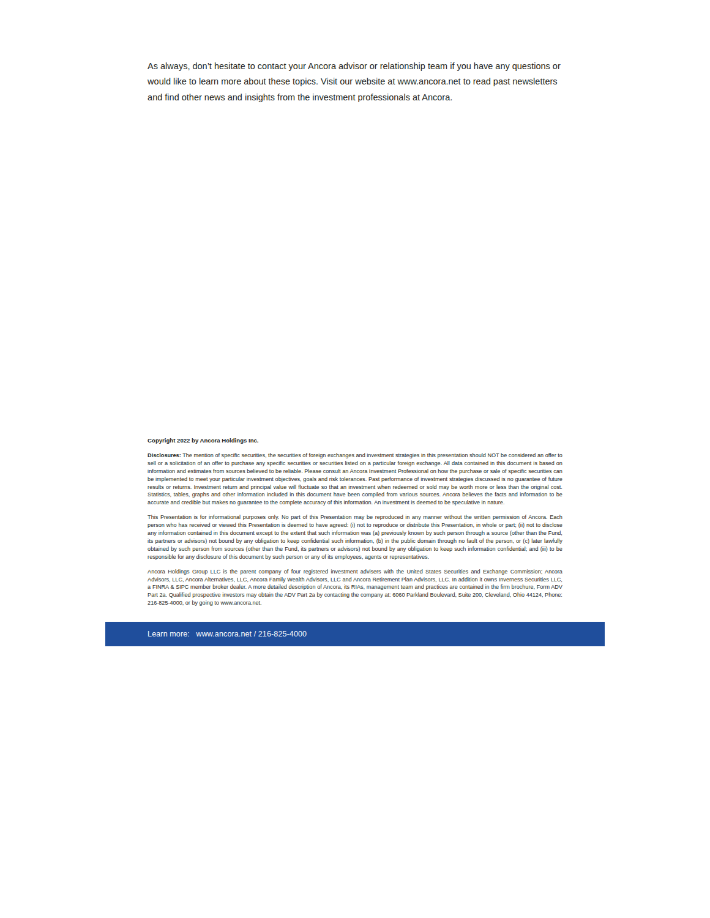As always, don’t hesitate to contact your Ancora advisor or relationship team if you have any questions or would like to learn more about these topics. Visit our website at www.ancora.net to read past newsletters and find other news and insights from the investment professionals at Ancora.
Copyright 2022 by Ancora Holdings Inc.
Disclosures: The mention of specific securities, the securities of foreign exchanges and investment strategies in this presentation should NOT be considered an offer to sell or a solicitation of an offer to purchase any specific securities or securities listed on a particular foreign exchange. All data contained in this document is based on information and estimates from sources believed to be reliable. Please consult an Ancora Investment Professional on how the purchase or sale of specific securities can be implemented to meet your particular investment objectives, goals and risk tolerances. Past performance of investment strategies discussed is no guarantee of future results or returns. Investment return and principal value will fluctuate so that an investment when redeemed or sold may be worth more or less than the original cost. Statistics, tables, graphs and other information included in this document have been compiled from various sources. Ancora believes the facts and information to be accurate and credible but makes no guarantee to the complete accuracy of this information. An investment is deemed to be speculative in nature.
This Presentation is for informational purposes only. No part of this Presentation may be reproduced in any manner without the written permission of Ancora. Each person who has received or viewed this Presentation is deemed to have agreed: (i) not to reproduce or distribute this Presentation, in whole or part; (ii) not to disclose any information contained in this document except to the extent that such information was (a) previously known by such person through a source (other than the Fund, its partners or advisors) not bound by any obligation to keep confidential such information, (b) in the public domain through no fault of the person, or (c) later lawfully obtained by such person from sources (other than the Fund, its partners or advisors) not bound by any obligation to keep such information confidential; and (iii) to be responsible for any disclosure of this document by such person or any of its employees, agents or representatives.
Ancora Holdings Group LLC is the parent company of four registered investment advisers with the United States Securities and Exchange Commission; Ancora Advisors, LLC, Ancora Alternatives, LLC, Ancora Family Wealth Advisors, LLC and Ancora Retirement Plan Advisors, LLC. In addition it owns Inverness Securities LLC, a FINRA & SIPC member broker dealer. A more detailed description of Ancora, its RIAs, management team and practices are contained in the firm brochure, Form ADV Part 2a. Qualified prospective investors may obtain the ADV Part 2a by contacting the company at: 6060 Parkland Boulevard, Suite 200, Cleveland, Ohio 44124, Phone: 216-825-4000, or by going to www.ancora.net.
Learn more: www.ancora.net/216-825-4000